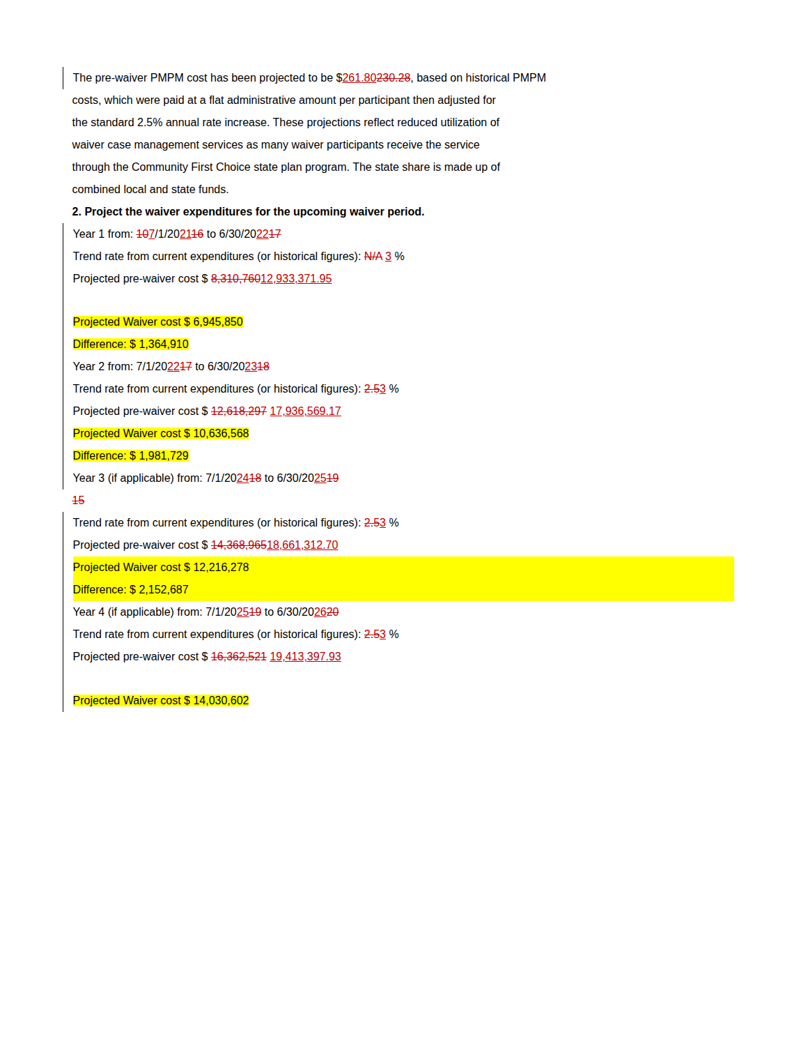The pre-waiver PMPM cost has been projected to be $261.80230.28, based on historical PMPM
costs, which were paid at a flat administrative amount per participant then adjusted for
the standard 2.5% annual rate increase. These projections reflect reduced utilization of
waiver case management services as many waiver participants receive the service
through the Community First Choice state plan program. The state share is made up of
combined local and state funds.
2. Project the waiver expenditures for the upcoming waiver period.
Year 1 from: 107/1/202116 to 6/30/202217
Trend rate from current expenditures (or historical figures): N/A 3 %
Projected pre-waiver cost $ 8,310,76012,933,371.95
Projected Waiver cost $ 6,945,850
Difference: $ 1,364,910
Year 2 from: 7/1/202217 to 6/30/202318
Trend rate from current expenditures (or historical figures): 2.53 %
Projected pre-waiver cost $ 12,618,297 17,936,569.17
Projected Waiver cost $ 10,636,568
Difference: $ 1,981,729
Year 3 (if applicable) from: 7/1/202418 to 6/30/202519
15
Trend rate from current expenditures (or historical figures): 2.53 %
Projected pre-waiver cost $ 14,368,96518,661,312.70
Projected Waiver cost $ 12,216,278
Difference: $ 2,152,687
Year 4 (if applicable) from: 7/1/202519 to 6/30/202620
Trend rate from current expenditures (or historical figures): 2.53 %
Projected pre-waiver cost $ 16,362,521 19,413,397.93
Projected Waiver cost $ 14,030,602